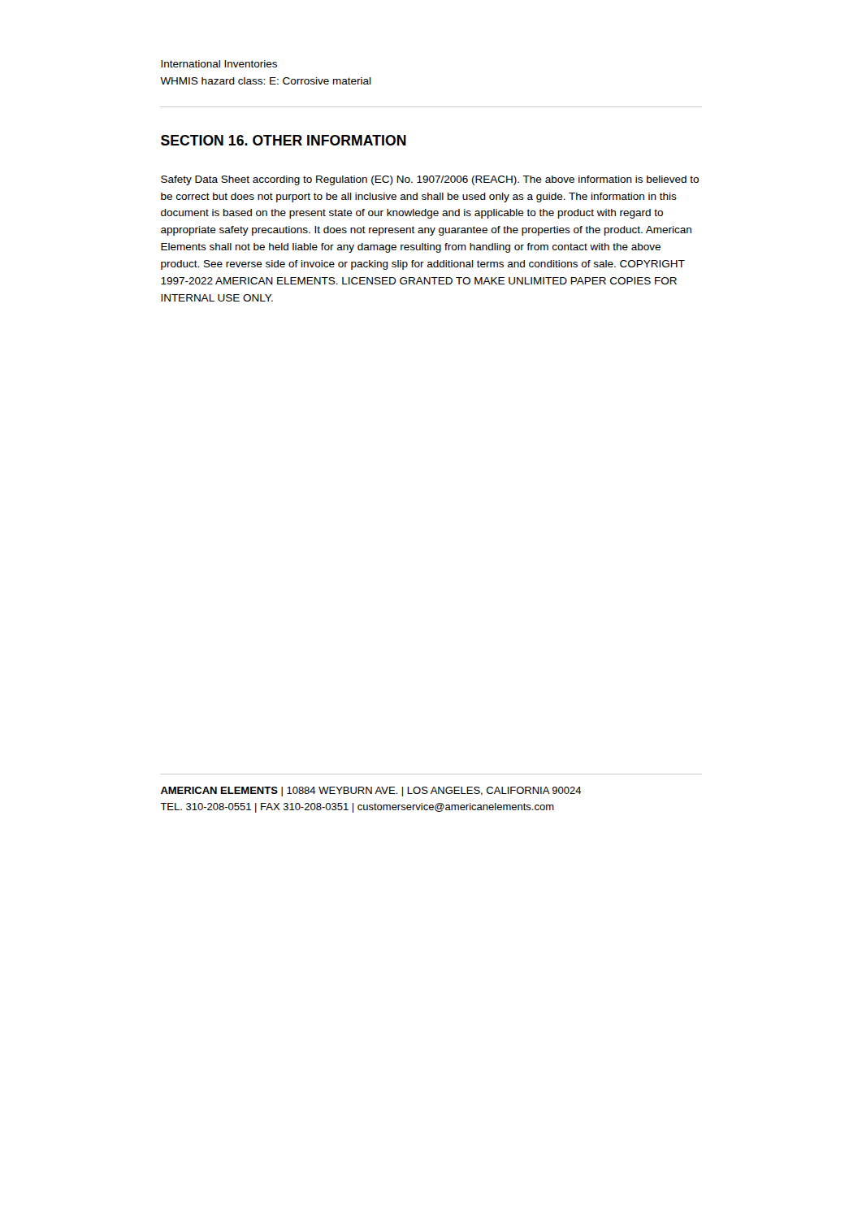International Inventories
WHMIS hazard class: E: Corrosive material
SECTION 16. OTHER INFORMATION
Safety Data Sheet according to Regulation (EC) No. 1907/2006 (REACH). The above information is believed to be correct but does not purport to be all inclusive and shall be used only as a guide. The information in this document is based on the present state of our knowledge and is applicable to the product with regard to appropriate safety precautions. It does not represent any guarantee of the properties of the product. American Elements shall not be held liable for any damage resulting from handling or from contact with the above product. See reverse side of invoice or packing slip for additional terms and conditions of sale. COPYRIGHT 1997-2022 AMERICAN ELEMENTS. LICENSED GRANTED TO MAKE UNLIMITED PAPER COPIES FOR INTERNAL USE ONLY.
AMERICAN ELEMENTS | 10884 WEYBURN AVE. | LOS ANGELES, CALIFORNIA 90024
TEL. 310-208-0551 | FAX 310-208-0351 | customerservice@americanelements.com